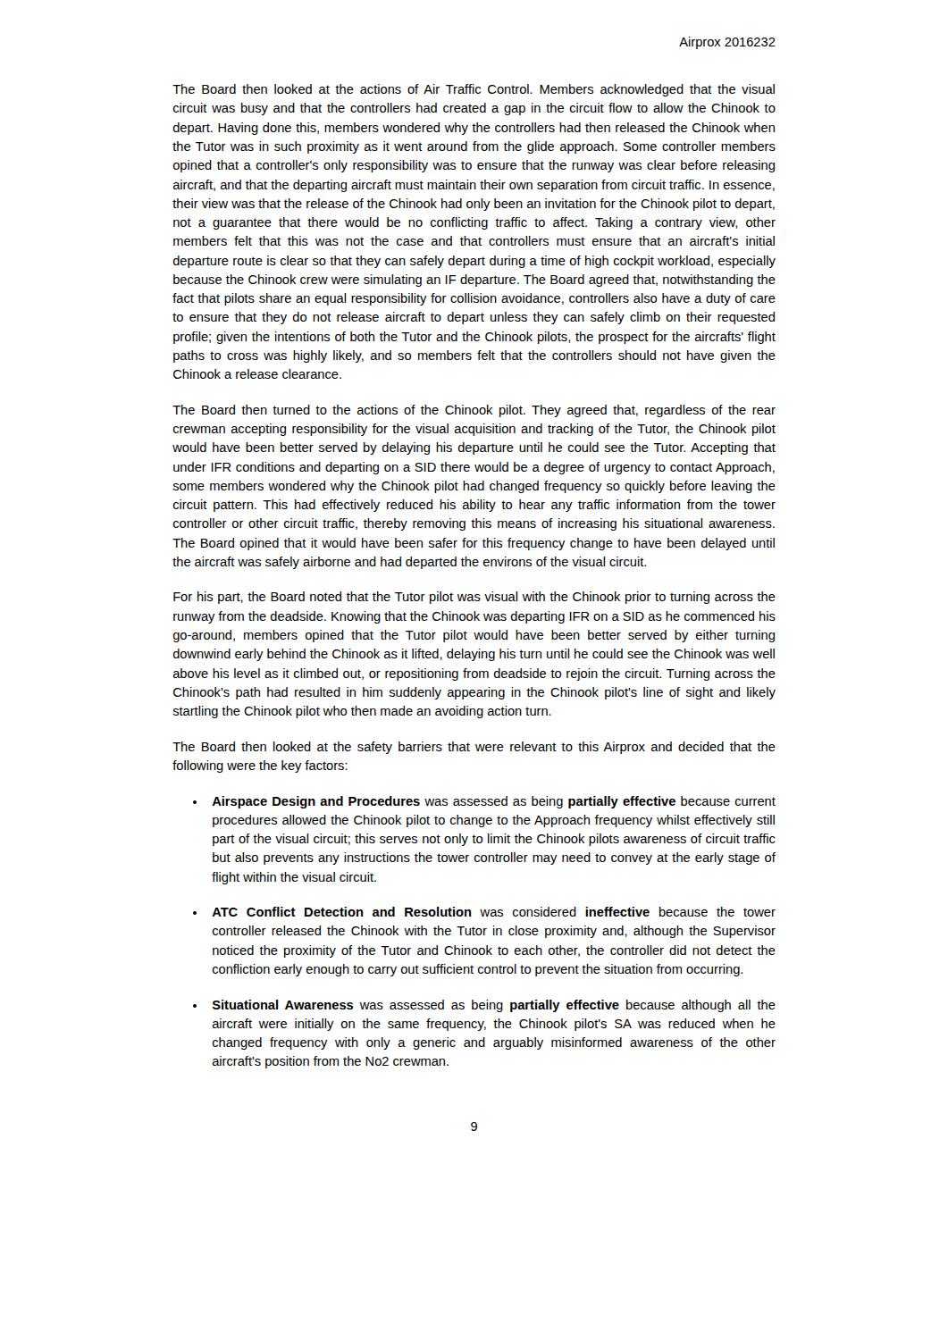Airprox 2016232
The Board then looked at the actions of Air Traffic Control. Members acknowledged that the visual circuit was busy and that the controllers had created a gap in the circuit flow to allow the Chinook to depart. Having done this, members wondered why the controllers had then released the Chinook when the Tutor was in such proximity as it went around from the glide approach. Some controller members opined that a controller's only responsibility was to ensure that the runway was clear before releasing aircraft, and that the departing aircraft must maintain their own separation from circuit traffic. In essence, their view was that the release of the Chinook had only been an invitation for the Chinook pilot to depart, not a guarantee that there would be no conflicting traffic to affect. Taking a contrary view, other members felt that this was not the case and that controllers must ensure that an aircraft's initial departure route is clear so that they can safely depart during a time of high cockpit workload, especially because the Chinook crew were simulating an IF departure. The Board agreed that, notwithstanding the fact that pilots share an equal responsibility for collision avoidance, controllers also have a duty of care to ensure that they do not release aircraft to depart unless they can safely climb on their requested profile; given the intentions of both the Tutor and the Chinook pilots, the prospect for the aircrafts' flight paths to cross was highly likely, and so members felt that the controllers should not have given the Chinook a release clearance.
The Board then turned to the actions of the Chinook pilot. They agreed that, regardless of the rear crewman accepting responsibility for the visual acquisition and tracking of the Tutor, the Chinook pilot would have been better served by delaying his departure until he could see the Tutor. Accepting that under IFR conditions and departing on a SID there would be a degree of urgency to contact Approach, some members wondered why the Chinook pilot had changed frequency so quickly before leaving the circuit pattern. This had effectively reduced his ability to hear any traffic information from the tower controller or other circuit traffic, thereby removing this means of increasing his situational awareness. The Board opined that it would have been safer for this frequency change to have been delayed until the aircraft was safely airborne and had departed the environs of the visual circuit.
For his part, the Board noted that the Tutor pilot was visual with the Chinook prior to turning across the runway from the deadside. Knowing that the Chinook was departing IFR on a SID as he commenced his go-around, members opined that the Tutor pilot would have been better served by either turning downwind early behind the Chinook as it lifted, delaying his turn until he could see the Chinook was well above his level as it climbed out, or repositioning from deadside to rejoin the circuit. Turning across the Chinook's path had resulted in him suddenly appearing in the Chinook pilot's line of sight and likely startling the Chinook pilot who then made an avoiding action turn.
The Board then looked at the safety barriers that were relevant to this Airprox and decided that the following were the key factors:
Airspace Design and Procedures was assessed as being partially effective because current procedures allowed the Chinook pilot to change to the Approach frequency whilst effectively still part of the visual circuit; this serves not only to limit the Chinook pilots awareness of circuit traffic but also prevents any instructions the tower controller may need to convey at the early stage of flight within the visual circuit.
ATC Conflict Detection and Resolution was considered ineffective because the tower controller released the Chinook with the Tutor in close proximity and, although the Supervisor noticed the proximity of the Tutor and Chinook to each other, the controller did not detect the confliction early enough to carry out sufficient control to prevent the situation from occurring.
Situational Awareness was assessed as being partially effective because although all the aircraft were initially on the same frequency, the Chinook pilot's SA was reduced when he changed frequency with only a generic and arguably misinformed awareness of the other aircraft's position from the No2 crewman.
9